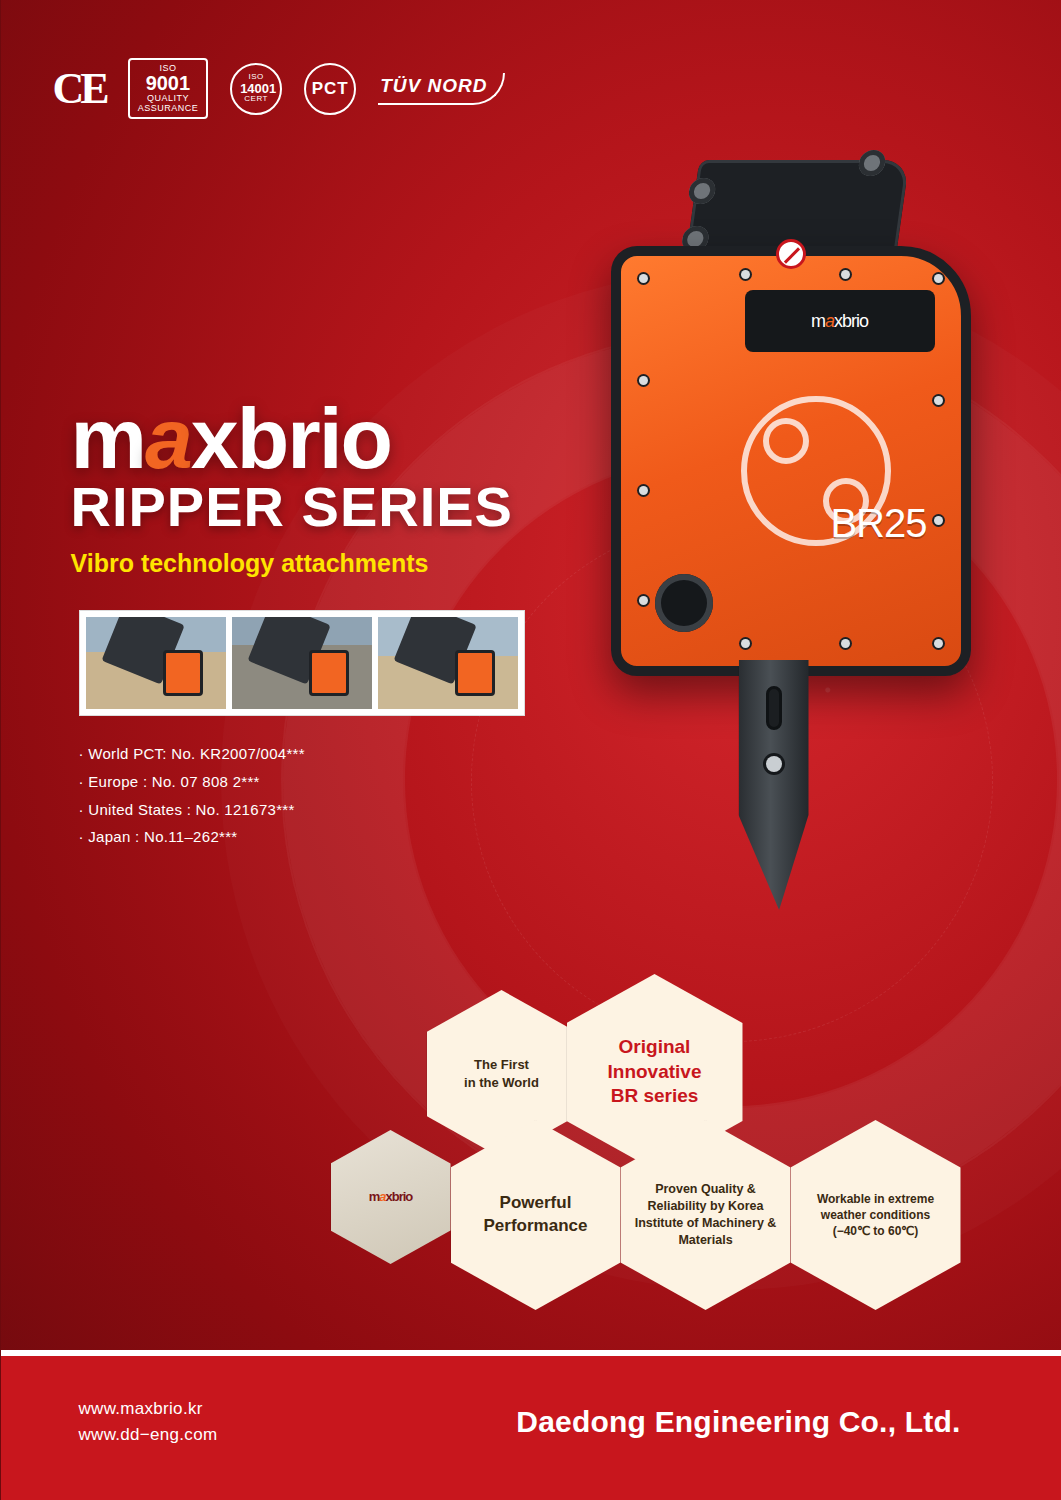CE ISO 9001 Quality
Assurance ISO 14001 CERT PCT TÜV NORD
maxbrio
BR25
maxbrio
RIPPER SERIES
Vibro technology attachments
World PCT: No. KR2007/004***
Europe : No. 07 808 2***
United States : No. 121673***
Japan : No.11–262***
The First
in the World
Original Innovative BR series
maxbrio
Powerful
Performance
Proven Quality & Reliability by Korea Institute of Machinery & Materials
Workable in extreme weather conditions
(−40℃ to 60℃)
www.maxbrio.kr
www.dd−eng.com
Daedong Engineering Co., Ltd.